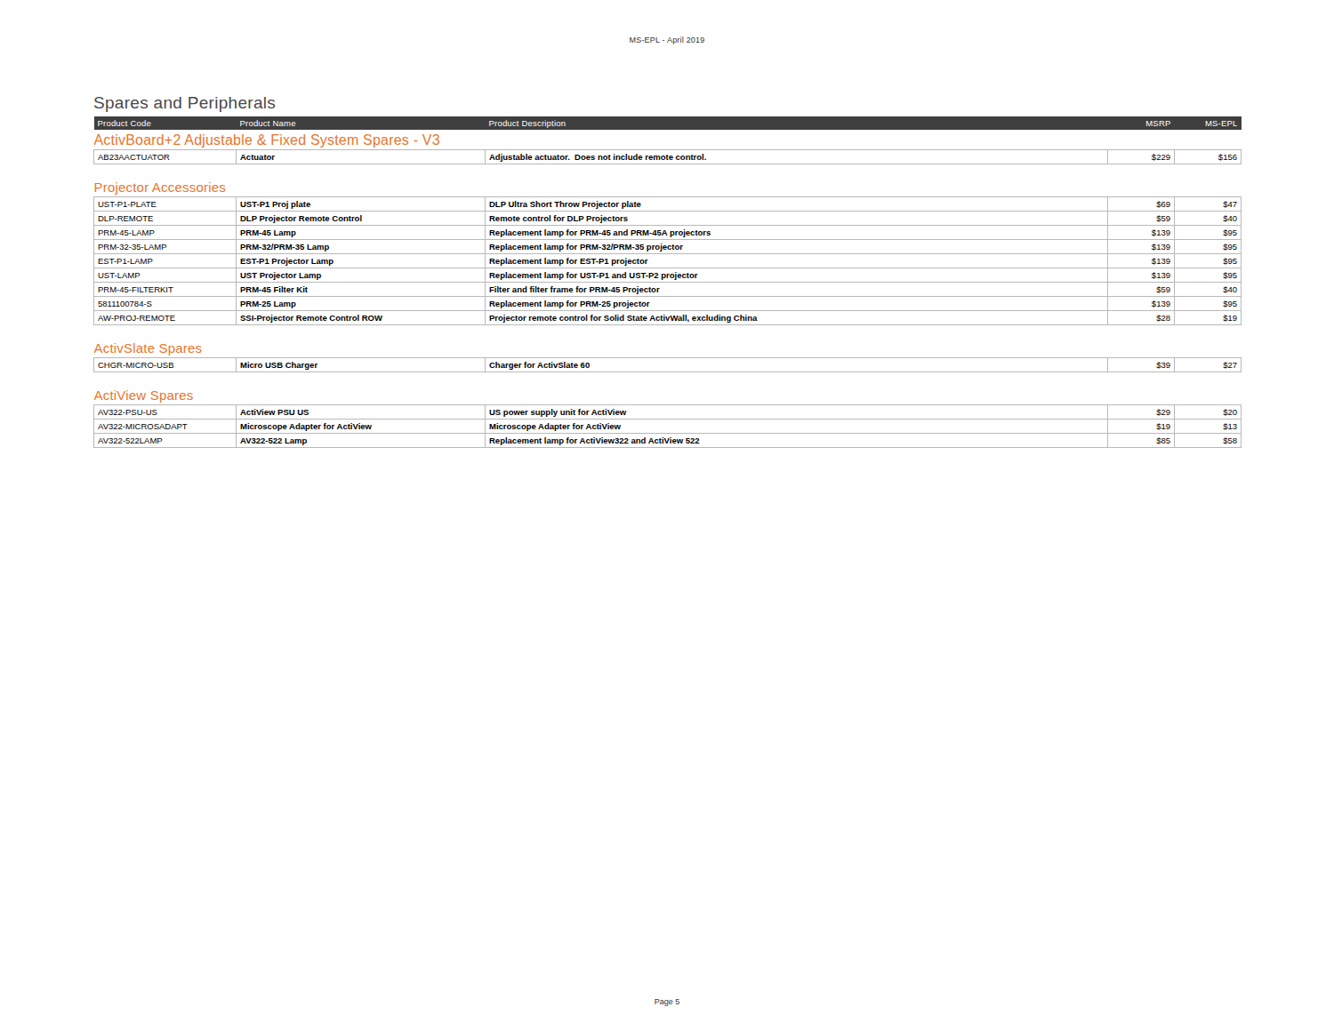MS-EPL - April 2019
Spares and Peripherals
| Product Code | Product Name | Product Description | MSRP | MS-EPL |
| --- | --- | --- | --- | --- |
| ActivBoard+2 Adjustable & Fixed System Spares - V3 |
| AB23AACTUATOR | Actuator | Adjustable actuator. Does not include remote control. | $229 | $156 |
| Projector Accessories |
| UST-P1-PLATE | UST-P1 Proj plate | DLP Ultra Short Throw Projector plate | $69 | $47 |
| DLP-REMOTE | DLP Projector Remote Control | Remote control for DLP Projectors | $59 | $40 |
| PRM-45-LAMP | PRM-45 Lamp | Replacement lamp for PRM-45 and PRM-45A projectors | $139 | $95 |
| PRM-32-35-LAMP | PRM-32/PRM-35 Lamp | Replacement lamp for PRM-32/PRM-35 projector | $139 | $95 |
| EST-P1-LAMP | EST-P1 Projector Lamp | Replacement lamp for EST-P1 projector | $139 | $95 |
| UST-LAMP | UST Projector Lamp | Replacement lamp for UST-P1 and UST-P2 projector | $139 | $95 |
| PRM-45-FILTERKIT | PRM-45 Filter Kit | Filter and filter frame for PRM-45 Projector | $59 | $40 |
| 5811100784-S | PRM-25 Lamp | Replacement lamp for PRM-25 projector | $139 | $95 |
| AW-PROJ-REMOTE | SSI-Projector Remote Control ROW | Projector remote control for Solid State ActivWall, excluding China | $28 | $19 |
| ActivSlate Spares |
| CHGR-MICRO-USB | Micro USB Charger | Charger for ActivSlate 60 | $39 | $27 |
| ActiView Spares |
| AV322-PSU-US | ActiView PSU US | US power supply unit for ActiView | $29 | $20 |
| AV322-MICROSADAPT | Microscope Adapter for ActiView | Microscope Adapter for ActiView | $19 | $13 |
| AV322-522LAMP | AV322-522 Lamp | Replacement lamp for ActiView322 and ActiView 522 | $85 | $58 |
Page 5